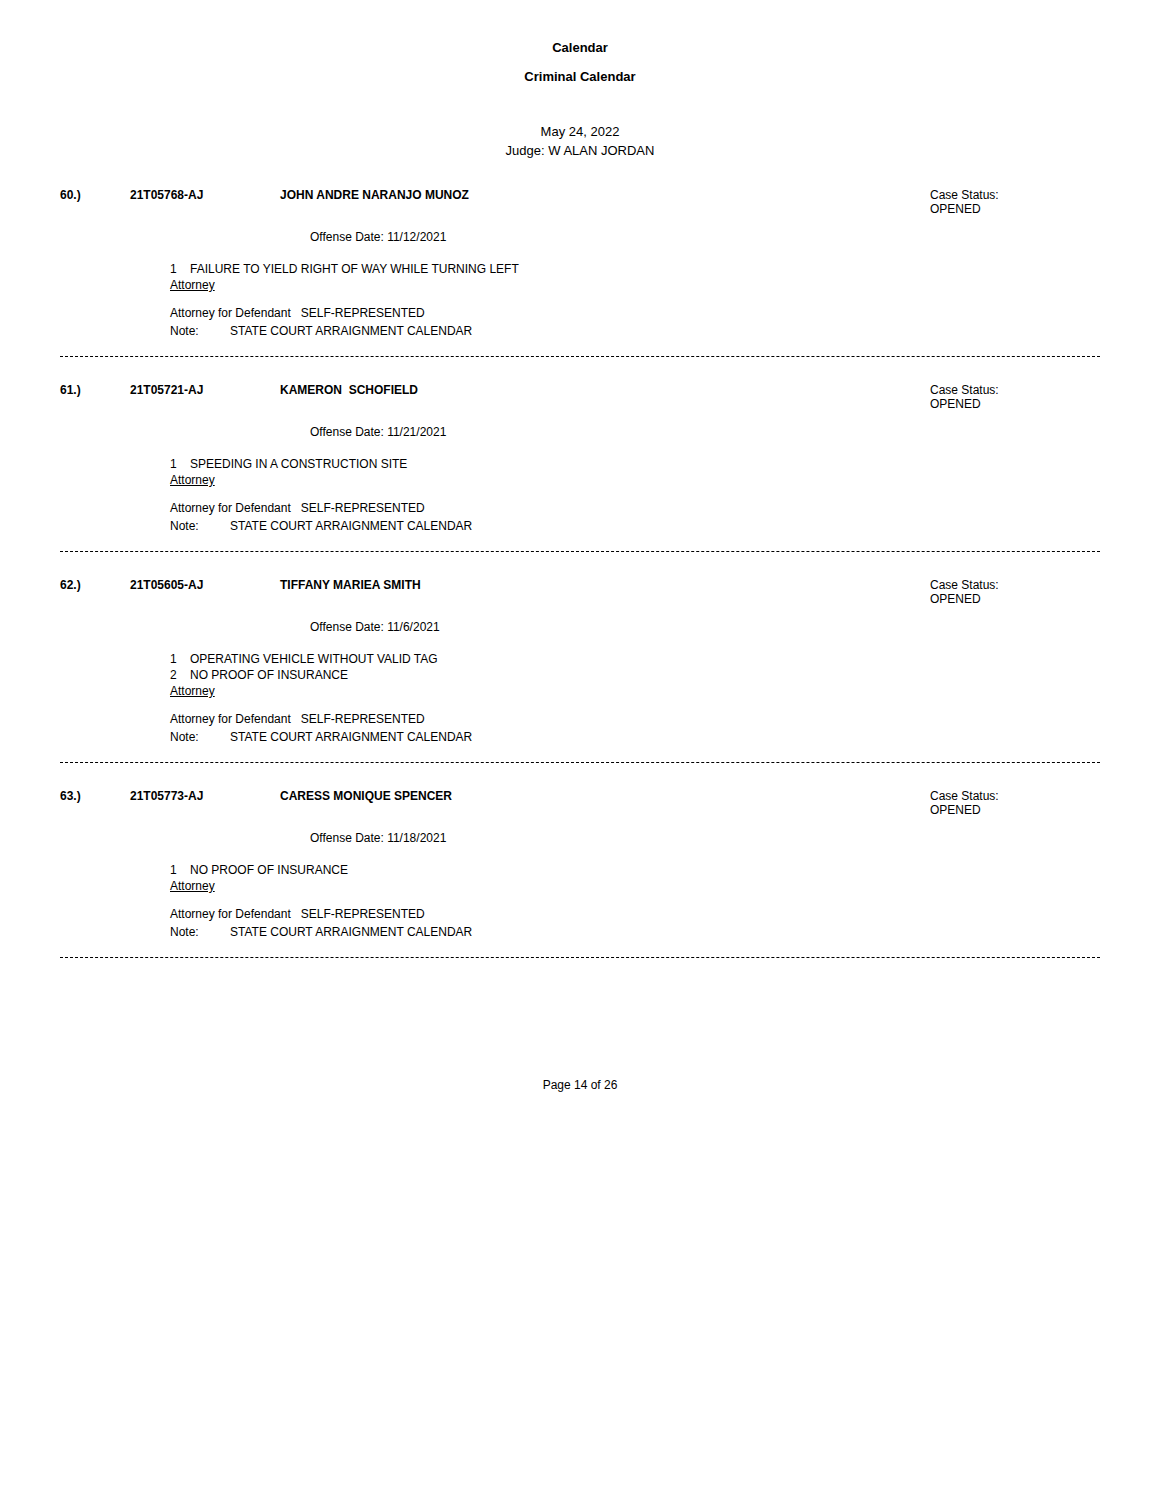Calendar
Criminal Calendar
May 24, 2022
Judge: W ALAN JORDAN
| 60.) | 21T05768-AJ | JOHN ANDRE NARANJO MUNOZ | Case Status: OPENED |
Offense Date: 11/12/2021
1 FAILURE TO YIELD RIGHT OF WAY WHILE TURNING LEFT
Attorney
Attorney for Defendant SELF-REPRESENTED
Note: STATE COURT ARRAIGNMENT CALENDAR
| 61.) | 21T05721-AJ | KAMERON SCHOFIELD | Case Status: OPENED |
Offense Date: 11/21/2021
1 SPEEDING IN A CONSTRUCTION SITE
Attorney
Attorney for Defendant SELF-REPRESENTED
Note: STATE COURT ARRAIGNMENT CALENDAR
| 62.) | 21T05605-AJ | TIFFANY MARIEA SMITH | Case Status: OPENED |
Offense Date: 11/6/2021
1 OPERATING VEHICLE WITHOUT VALID TAG
2 NO PROOF OF INSURANCE
Attorney
Attorney for Defendant SELF-REPRESENTED
Note: STATE COURT ARRAIGNMENT CALENDAR
| 63.) | 21T05773-AJ | CARESS MONIQUE SPENCER | Case Status: OPENED |
Offense Date: 11/18/2021
1 NO PROOF OF INSURANCE
Attorney
Attorney for Defendant SELF-REPRESENTED
Note: STATE COURT ARRAIGNMENT CALENDAR
Page 14 of 26